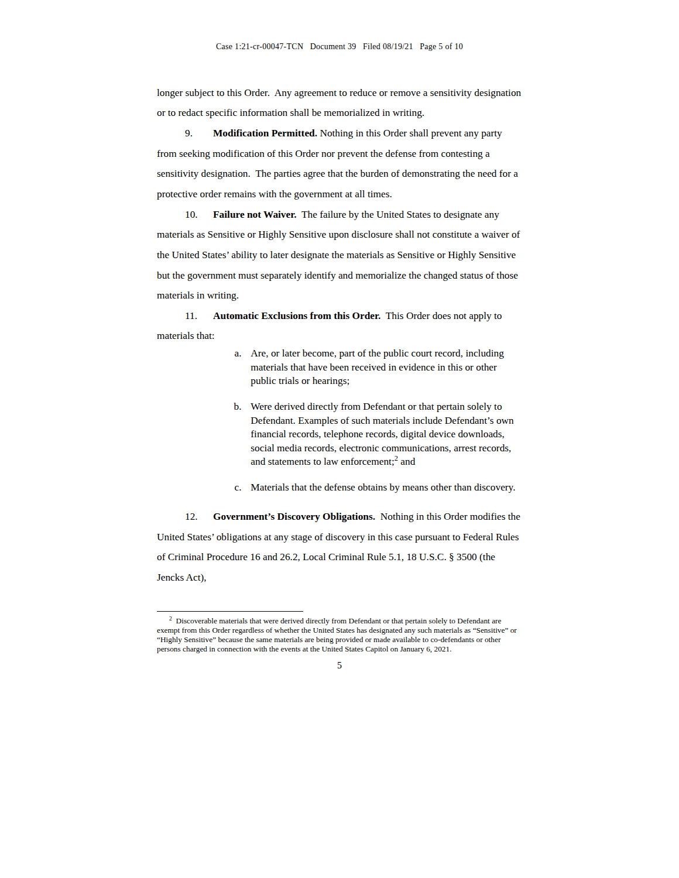Case 1:21-cr-00047-TCN Document 39 Filed 08/19/21 Page 5 of 10
longer subject to this Order. Any agreement to reduce or remove a sensitivity designation or to redact specific information shall be memorialized in writing.
9. Modification Permitted. Nothing in this Order shall prevent any party from seeking modification of this Order nor prevent the defense from contesting a sensitivity designation. The parties agree that the burden of demonstrating the need for a protective order remains with the government at all times.
10. Failure not Waiver. The failure by the United States to designate any materials as Sensitive or Highly Sensitive upon disclosure shall not constitute a waiver of the United States’ ability to later designate the materials as Sensitive or Highly Sensitive but the government must separately identify and memorialize the changed status of those materials in writing.
11. Automatic Exclusions from this Order. This Order does not apply to materials that:
Are, or later become, part of the public court record, including materials that have been received in evidence in this or other public trials or hearings;
Were derived directly from Defendant or that pertain solely to Defendant. Examples of such materials include Defendant’s own financial records, telephone records, digital device downloads, social media records, electronic communications, arrest records, and statements to law enforcement;2 and
Materials that the defense obtains by means other than discovery.
12. Government’s Discovery Obligations. Nothing in this Order modifies the United States’ obligations at any stage of discovery in this case pursuant to Federal Rules of Criminal Procedure 16 and 26.2, Local Criminal Rule 5.1, 18 U.S.C. § 3500 (the Jencks Act),
2 Discoverable materials that were derived directly from Defendant or that pertain solely to Defendant are exempt from this Order regardless of whether the United States has designated any such materials as “Sensitive” or “Highly Sensitive” because the same materials are being provided or made available to co-defendants or other persons charged in connection with the events at the United States Capitol on January 6, 2021.
5